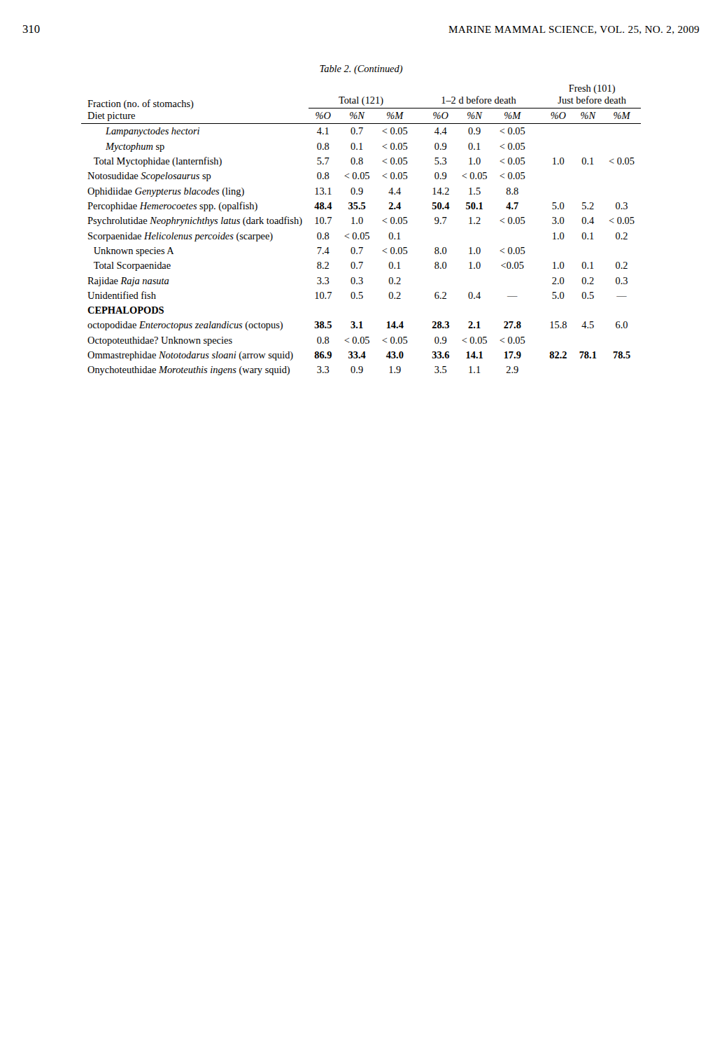310 MARINE MAMMAL SCIENCE, VOL. 25, NO. 2, 2009
Table 2. (Continued)
| Fraction (no. of stomachs) Diet picture | Total (121) | | 1–2 d before death | | Fresh (101) Just before death |
| --- | --- | --- | --- | --- | --- |
| %O | %N | %M | | %O | %N | %M | | %O | %N | %M |
| Lampanyctodes hectori | 4.1 | 0.7 | < 0.05 | | 4.4 | 0.9 | < 0.05 | | | | |
| Myctophum sp | 0.8 | 0.1 | < 0.05 | | 0.9 | 0.1 | < 0.05 | | | | |
| Total Myctophidae (lanternfish) | 5.7 | 0.8 | < 0.05 | | 5.3 | 1.0 | < 0.05 | | 1.0 | 0.1 | < 0.05 |
| Notosudidae Scopelosaurus sp | 0.8 | < 0.05 | < 0.05 | | 0.9 | < 0.05 | < 0.05 | | | | |
| Ophidiidae Genypterus blacodes (ling) | 13.1 | 0.9 | 4.4 | | 14.2 | 1.5 | 8.8 | | | | |
| Percophidae Hemerocoetes spp. (opalfish) | 48.4 | 35.5 | 2.4 | | 50.4 | 50.1 | 4.7 | | 5.0 | 5.2 | 0.3 |
| Psychrolutidae Neophrynichthys latus (dark toadfish) | 10.7 | 1.0 | < 0.05 | | 9.7 | 1.2 | < 0.05 | | 3.0 | 0.4 | < 0.05 |
| Scorpaenidae Helicolenus percoides (scarpee) | 0.8 | < 0.05 | 0.1 | | | | | | 1.0 | 0.1 | 0.2 |
| Unknown species A | 7.4 | 0.7 | < 0.05 | | 8.0 | 1.0 | < 0.05 | | | | |
| Total Scorpaenidae | 8.2 | 0.7 | 0.1 | | 8.0 | 1.0 | <0.05 | | 1.0 | 0.1 | 0.2 |
| Rajidae Raja nasuta | 3.3 | 0.3 | 0.2 | | | | | | 2.0 | 0.2 | 0.3 |
| Unidentified fish | 10.7 | 0.5 | 0.2 | | 6.2 | 0.4 | — | | 5.0 | 0.5 | — |
| CEPHALOPODS | | | | | | | | | | | |
| octopodidae Enteroctopus zealandicus (octopus) | 38.5 | 3.1 | 14.4 | | 28.3 | 2.1 | 27.8 | | 15.8 | 4.5 | 6.0 |
| Octopoteuthidae? Unknown species | 0.8 | < 0.05 | < 0.05 | | 0.9 | < 0.05 | < 0.05 | | | | |
| Ommastrephidae Nototodarus sloani (arrow squid) | 86.9 | 33.4 | 43.0 | | 33.6 | 14.1 | 17.9 | | 82.2 | 78.1 | 78.5 |
| Onychoteuthidae Moroteuthis ingens (wary squid) | 3.3 | 0.9 | 1.9 | | 3.5 | 1.1 | 2.9 | | | | |